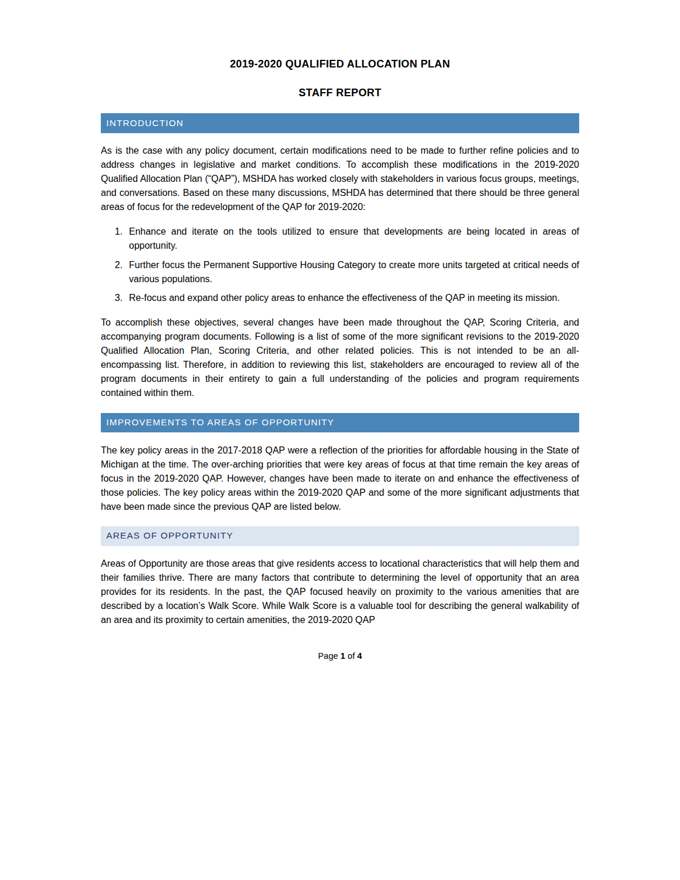2019-2020 QUALIFIED ALLOCATION PLANSTAFF REPORT
Introduction
As is the case with any policy document, certain modifications need to be made to further refine policies and to address changes in legislative and market conditions. To accomplish these modifications in the 2019-2020 Qualified Allocation Plan (“QAP”), MSHDA has worked closely with stakeholders in various focus groups, meetings, and conversations. Based on these many discussions, MSHDA has determined that there should be three general areas of focus for the redevelopment of the QAP for 2019-2020:
Enhance and iterate on the tools utilized to ensure that developments are being located in areas of opportunity.
Further focus the Permanent Supportive Housing Category to create more units targeted at critical needs of various populations.
Re-focus and expand other policy areas to enhance the effectiveness of the QAP in meeting its mission.
To accomplish these objectives, several changes have been made throughout the QAP, Scoring Criteria, and accompanying program documents. Following is a list of some of the more significant revisions to the 2019-2020 Qualified Allocation Plan, Scoring Criteria, and other related policies. This is not intended to be an all-encompassing list. Therefore, in addition to reviewing this list, stakeholders are encouraged to review all of the program documents in their entirety to gain a full understanding of the policies and program requirements contained within them.
Improvements to Areas of Opportunity
The key policy areas in the 2017-2018 QAP were a reflection of the priorities for affordable housing in the State of Michigan at the time. The over-arching priorities that were key areas of focus at that time remain the key areas of focus in the 2019-2020 QAP. However, changes have been made to iterate on and enhance the effectiveness of those policies. The key policy areas within the 2019-2020 QAP and some of the more significant adjustments that have been made since the previous QAP are listed below.
Areas of Opportunity
Areas of Opportunity are those areas that give residents access to locational characteristics that will help them and their families thrive. There are many factors that contribute to determining the level of opportunity that an area provides for its residents. In the past, the QAP focused heavily on proximity to the various amenities that are described by a location’s Walk Score. While Walk Score is a valuable tool for describing the general walkability of an area and its proximity to certain amenities, the 2019-2020 QAP
Page 1 of 4